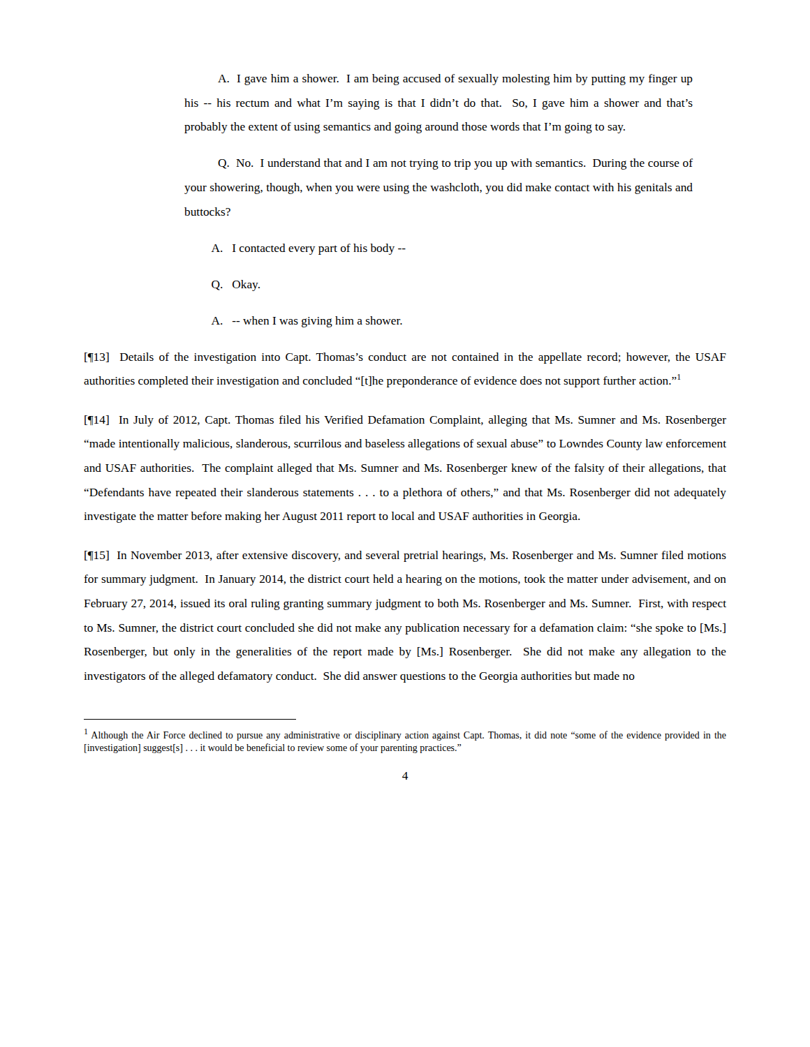A. I gave him a shower. I am being accused of sexually molesting him by putting my finger up his -- his rectum and what I’m saying is that I didn’t do that. So, I gave him a shower and that’s probably the extent of using semantics and going around those words that I’m going to say.
Q. No. I understand that and I am not trying to trip you up with semantics. During the course of your showering, though, when you were using the washcloth, you did make contact with his genitals and buttocks?
A. I contacted every part of his body --
Q. Okay.
A. -- when I was giving him a shower.
[¶13] Details of the investigation into Capt. Thomas’s conduct are not contained in the appellate record; however, the USAF authorities completed their investigation and concluded “[t]he preponderance of evidence does not support further action.”1
[¶14] In July of 2012, Capt. Thomas filed his Verified Defamation Complaint, alleging that Ms. Sumner and Ms. Rosenberger “made intentionally malicious, slanderous, scurrilous and baseless allegations of sexual abuse” to Lowndes County law enforcement and USAF authorities. The complaint alleged that Ms. Sumner and Ms. Rosenberger knew of the falsity of their allegations, that “Defendants have repeated their slanderous statements . . . to a plethora of others,” and that Ms. Rosenberger did not adequately investigate the matter before making her August 2011 report to local and USAF authorities in Georgia.
[¶15] In November 2013, after extensive discovery, and several pretrial hearings, Ms. Rosenberger and Ms. Sumner filed motions for summary judgment. In January 2014, the district court held a hearing on the motions, took the matter under advisement, and on February 27, 2014, issued its oral ruling granting summary judgment to both Ms. Rosenberger and Ms. Sumner. First, with respect to Ms. Sumner, the district court concluded she did not make any publication necessary for a defamation claim: “she spoke to [Ms.] Rosenberger, but only in the generalities of the report made by [Ms.] Rosenberger. She did not make any allegation to the investigators of the alleged defamatory conduct. She did answer questions to the Georgia authorities but made no
1 Although the Air Force declined to pursue any administrative or disciplinary action against Capt. Thomas, it did note “some of the evidence provided in the [investigation] suggest[s] . . . it would be beneficial to review some of your parenting practices.”
4